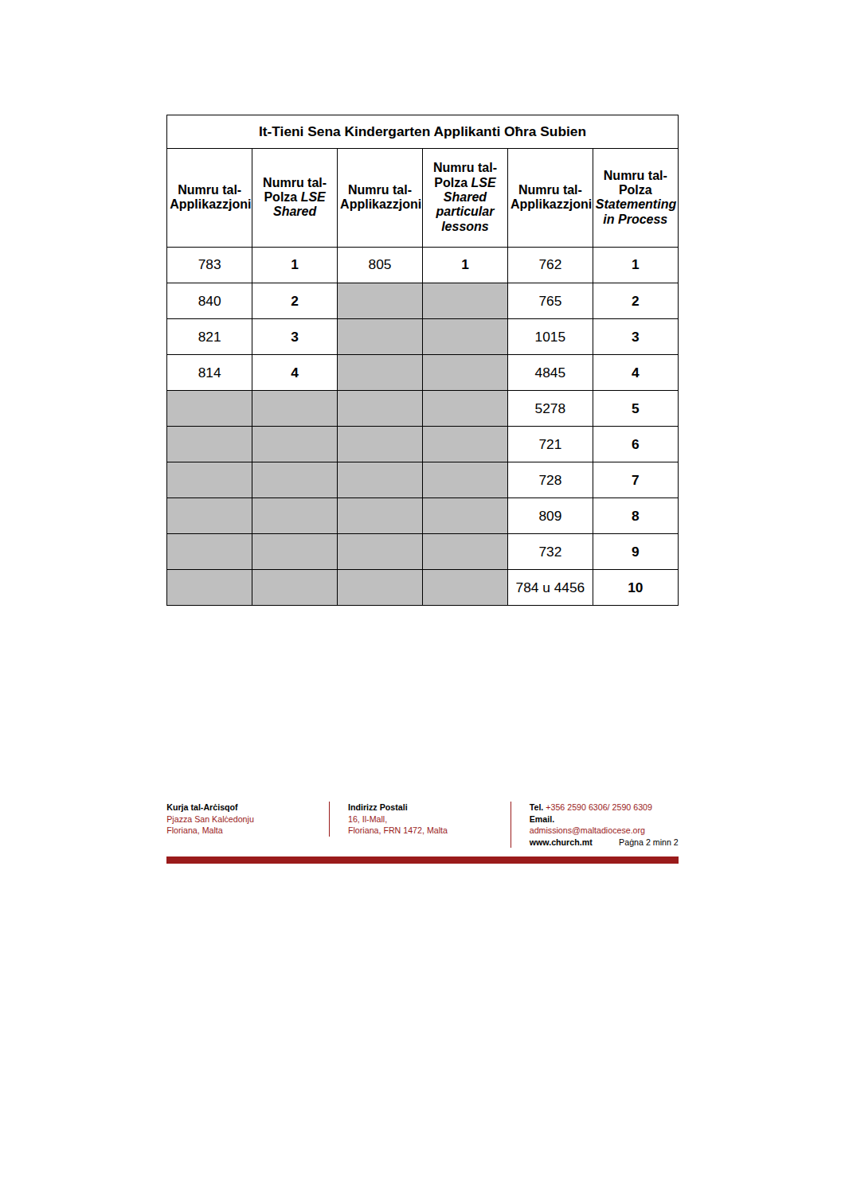It-Tieni Sena Kindergarten Applikanti Oħra Subien
| Numru tal-Applikazzjoni | Numru tal-Polza LSE Shared | Numru tal-Applikazzjoni | Numru tal-Polza LSE Shared particular lessons | Numru tal-Applikazzjoni | Numru tal-Polza Statementing in Process |
| --- | --- | --- | --- | --- | --- |
| 783 | 1 | 805 | 1 | 762 | 1 |
| 840 | 2 | | | 765 | 2 |
| 821 | 3 | | | 1015 | 3 |
| 814 | 4 | | | 4845 | 4 |
| | | | | 5278 | 5 |
| | | | | 721 | 6 |
| | | | | 728 | 7 |
| | | | | 809 | 8 |
| | | | | 732 | 9 |
| | | | | 784 u 4456 | 10 |
Kurja tal-Arċisqof
Pjazza San Kalċedonju
Floriana, Malta
Indirizz Postali
16, Il-Mall,
Floriana, FRN 1472, Malta
Tel. +356 2590 6306/ 2590 6309
Email. admissions@maltadiocese.org
www.church.mt Paġna 2 minn 2